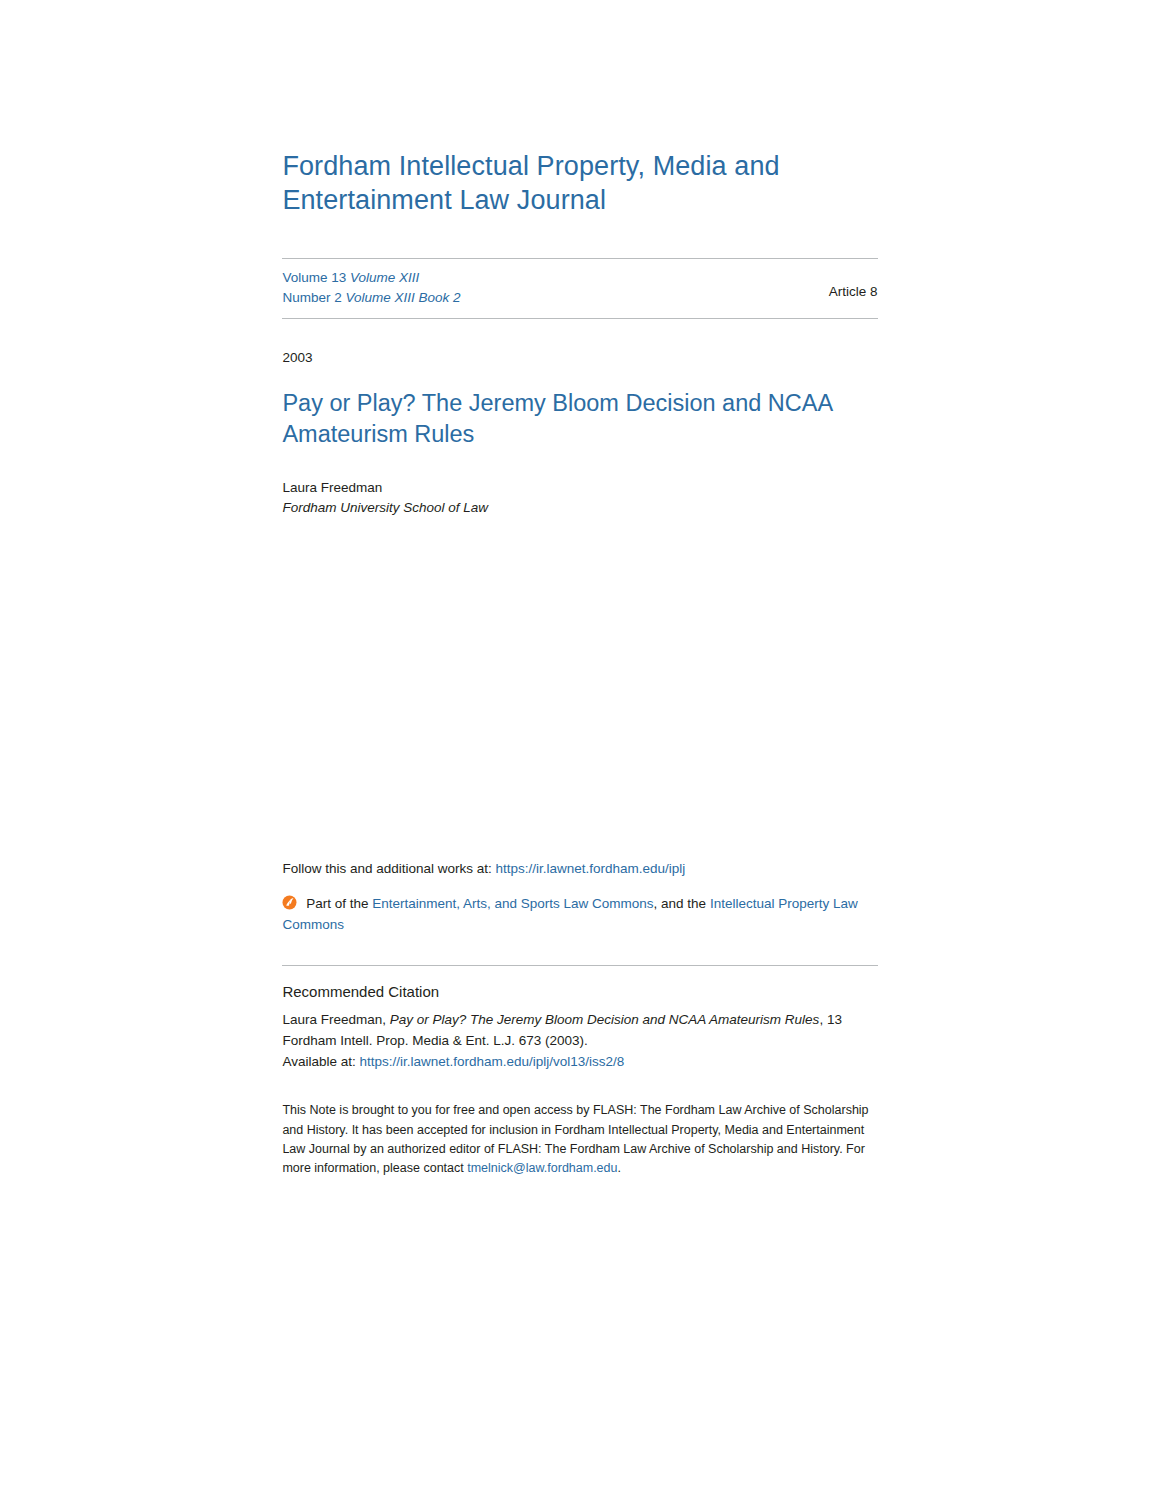Fordham Intellectual Property, Media and Entertainment Law Journal
Volume 13 Volume XIII
Number 2 Volume XIII Book 2
Article 8
2003
Pay or Play? The Jeremy Bloom Decision and NCAA Amateurism Rules
Laura Freedman
Fordham University School of Law
Follow this and additional works at: https://ir.lawnet.fordham.edu/iplj
Part of the Entertainment, Arts, and Sports Law Commons, and the Intellectual Property Law Commons
Recommended Citation
Laura Freedman, Pay or Play? The Jeremy Bloom Decision and NCAA Amateurism Rules, 13 Fordham Intell. Prop. Media & Ent. L.J. 673 (2003).
Available at: https://ir.lawnet.fordham.edu/iplj/vol13/iss2/8
This Note is brought to you for free and open access by FLASH: The Fordham Law Archive of Scholarship and History. It has been accepted for inclusion in Fordham Intellectual Property, Media and Entertainment Law Journal by an authorized editor of FLASH: The Fordham Law Archive of Scholarship and History. For more information, please contact tmelnick@law.fordham.edu.